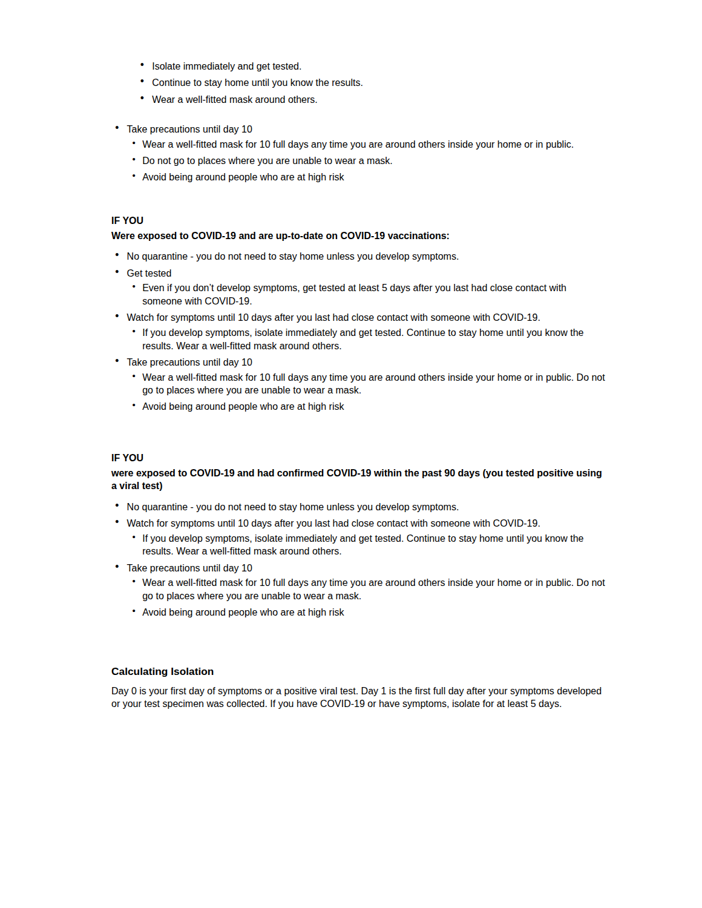Isolate immediately and get tested.
Continue to stay home until you know the results.
Wear a well-fitted mask around others.
Take precautions until day 10
Wear a well-fitted mask for 10 full days any time you are around others inside your home or in public.
Do not go to places where you are unable to wear a mask.
Avoid being around people who are at high risk
IF YOU
Were exposed to COVID-19 and are up-to-date on COVID-19 vaccinations:
No quarantine - you do not need to stay home unless you develop symptoms.
Get tested
Even if you don’t develop symptoms, get tested at least 5 days after you last had close contact with someone with COVID-19.
Watch for symptoms until 10 days after you last had close contact with someone with COVID-19.
If you develop symptoms, isolate immediately and get tested. Continue to stay home until you know the results. Wear a well-fitted mask around others.
Take precautions until day 10
Wear a well-fitted mask for 10 full days any time you are around others inside your home or in public. Do not go to places where you are unable to wear a mask.
Avoid being around people who are at high risk
IF YOU
were exposed to COVID-19 and had confirmed COVID-19 within the past 90 days (you tested positive using a viral test)
No quarantine - you do not need to stay home unless you develop symptoms.
Watch for symptoms until 10 days after you last had close contact with someone with COVID-19.
If you develop symptoms, isolate immediately and get tested. Continue to stay home until you know the results. Wear a well-fitted mask around others.
Take precautions until day 10
Wear a well-fitted mask for 10 full days any time you are around others inside your home or in public. Do not go to places where you are unable to wear a mask.
Avoid being around people who are at high risk
Calculating Isolation
Day 0 is your first day of symptoms or a positive viral test. Day 1 is the first full day after your symptoms developed or your test specimen was collected. If you have COVID-19 or have symptoms, isolate for at least 5 days.